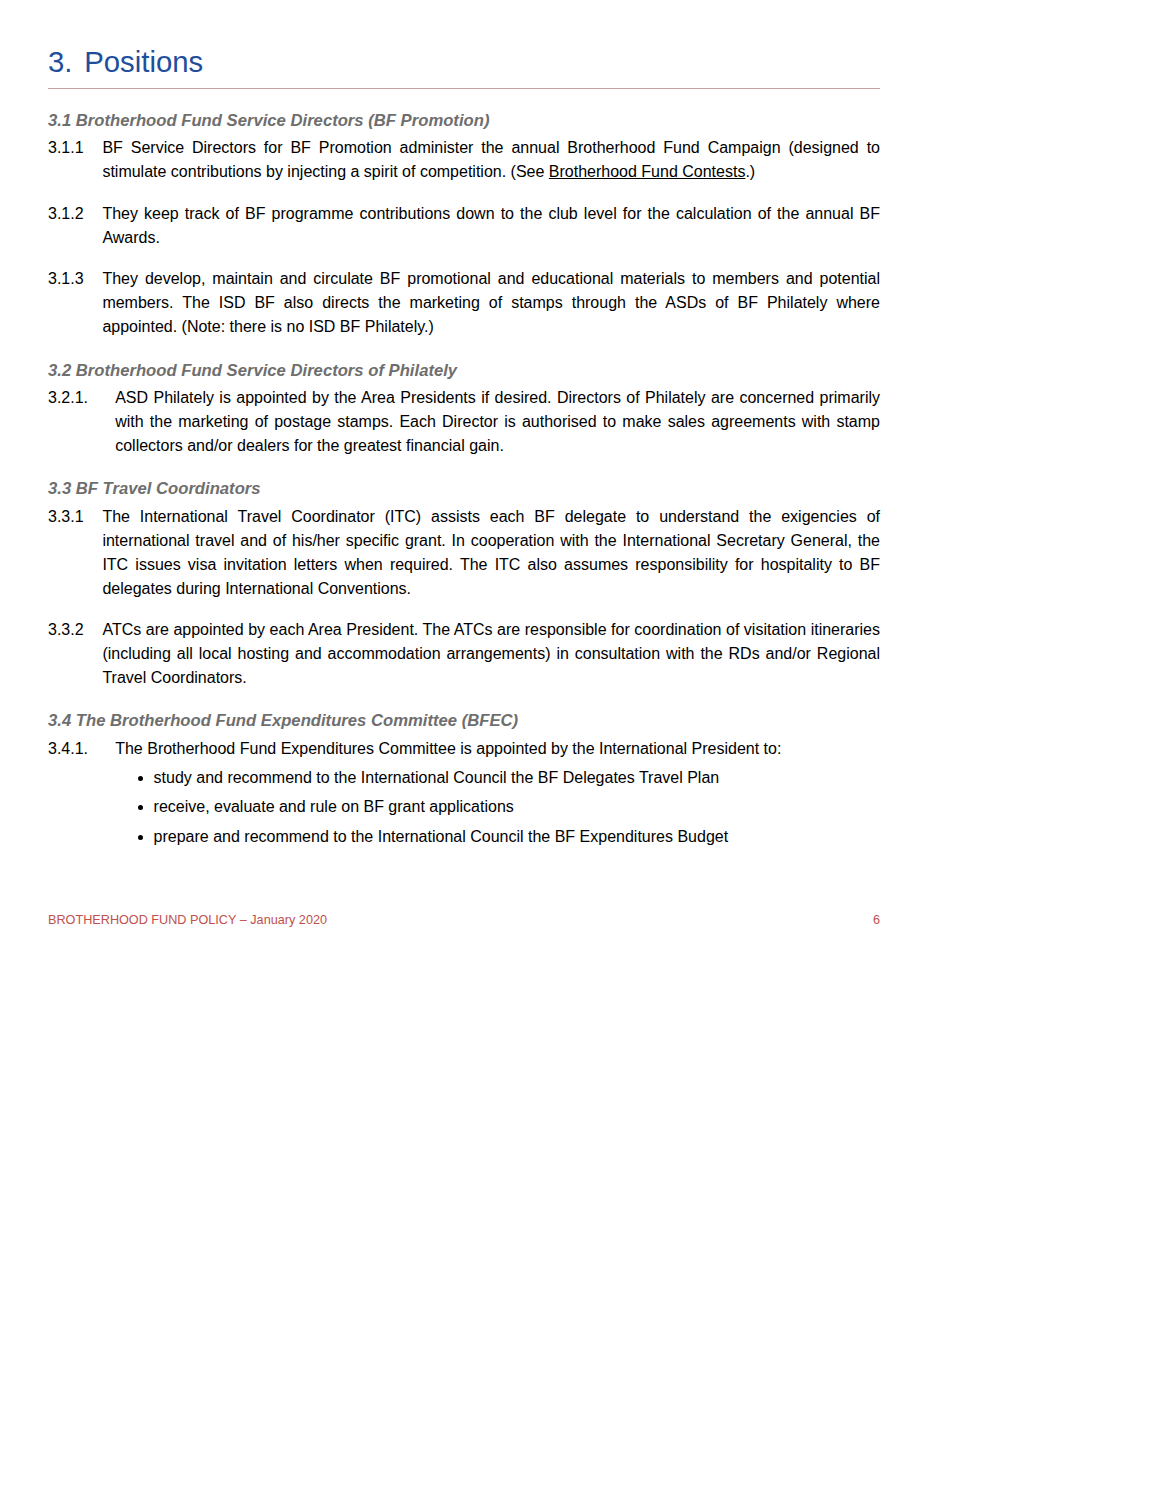3. Positions
3.1 Brotherhood Fund Service Directors (BF Promotion)
3.1.1
BF Service Directors for BF Promotion administer the annual Brotherhood Fund Campaign (designed to stimulate contributions by injecting a spirit of competition. (See Brotherhood Fund Contests.)
3.1.2
They keep track of BF programme contributions down to the club level for the calculation of the annual BF Awards.
3.1.3
They develop, maintain and circulate BF promotional and educational materials to members and potential members. The ISD BF also directs the marketing of stamps through the ASDs of BF Philately where appointed. (Note: there is no ISD BF Philately.)
3.2 Brotherhood Fund Service Directors of Philately
3.2.1.
ASD Philately is appointed by the Area Presidents if desired. Directors of Philately are concerned primarily with the marketing of postage stamps. Each Director is authorised to make sales agreements with stamp collectors and/or dealers for the greatest financial gain.
3.3 BF Travel Coordinators
3.3.1
The International Travel Coordinator (ITC) assists each BF delegate to understand the exigencies of international travel and of his/her specific grant. In cooperation with the International Secretary General, the ITC issues visa invitation letters when required. The ITC also assumes responsibility for hospitality to BF delegates during International Conventions.
3.3.2
ATCs are appointed by each Area President. The ATCs are responsible for coordination of visitation itineraries (including all local hosting and accommodation arrangements) in consultation with the RDs and/or Regional Travel Coordinators.
3.4 The Brotherhood Fund Expenditures Committee (BFEC)
3.4.1.
The Brotherhood Fund Expenditures Committee is appointed by the International President to:
study and recommend to the International Council the BF Delegates Travel Plan
receive, evaluate and rule on BF grant applications
prepare and recommend to the International Council the BF Expenditures Budget
BROTHERHOOD FUND POLICY – January 2020 6